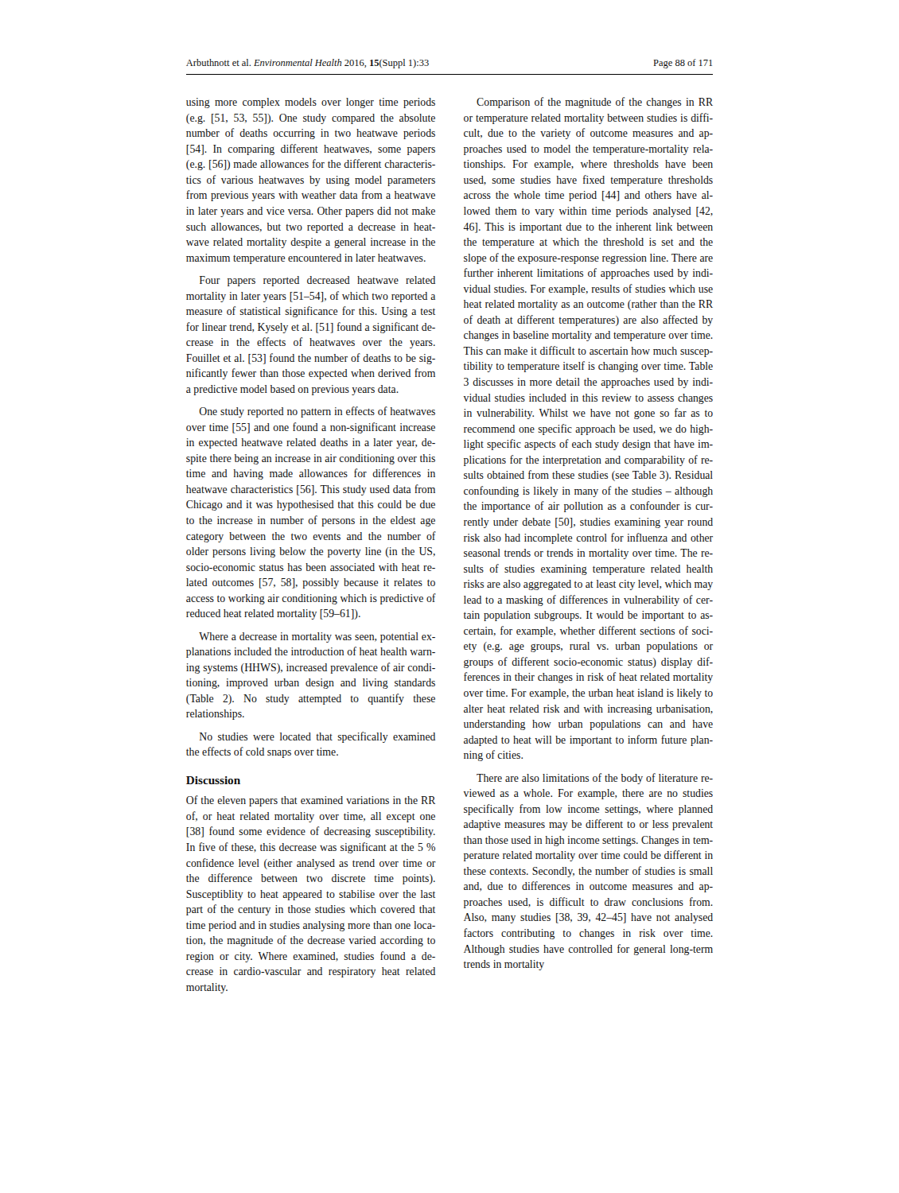Arbuthnott et al. Environmental Health 2016, 15(Suppl 1):33
Page 88 of 171
using more complex models over longer time periods (e.g. [51, 53, 55]). One study compared the absolute number of deaths occurring in two heatwave periods [54]. In comparing different heatwaves, some papers (e.g. [56]) made allowances for the different characteristics of various heatwaves by using model parameters from previous years with weather data from a heatwave in later years and vice versa. Other papers did not make such allowances, but two reported a decrease in heatwave related mortality despite a general increase in the maximum temperature encountered in later heatwaves.
Four papers reported decreased heatwave related mortality in later years [51–54], of which two reported a measure of statistical significance for this. Using a test for linear trend, Kysely et al. [51] found a significant decrease in the effects of heatwaves over the years. Fouillet et al. [53] found the number of deaths to be significantly fewer than those expected when derived from a predictive model based on previous years data.
One study reported no pattern in effects of heatwaves over time [55] and one found a non-significant increase in expected heatwave related deaths in a later year, despite there being an increase in air conditioning over this time and having made allowances for differences in heatwave characteristics [56]. This study used data from Chicago and it was hypothesised that this could be due to the increase in number of persons in the eldest age category between the two events and the number of older persons living below the poverty line (in the US, socio-economic status has been associated with heat related outcomes [57, 58], possibly because it relates to access to working air conditioning which is predictive of reduced heat related mortality [59–61]).
Where a decrease in mortality was seen, potential explanations included the introduction of heat health warning systems (HHWS), increased prevalence of air conditioning, improved urban design and living standards (Table 2). No study attempted to quantify these relationships.
No studies were located that specifically examined the effects of cold snaps over time.
Discussion
Of the eleven papers that examined variations in the RR of, or heat related mortality over time, all except one [38] found some evidence of decreasing susceptibility. In five of these, this decrease was significant at the 5 % confidence level (either analysed as trend over time or the difference between two discrete time points). Susceptiblity to heat appeared to stabilise over the last part of the century in those studies which covered that time period and in studies analysing more than one location, the magnitude of the decrease varied according to region or city. Where examined, studies found a decrease in cardio-vascular and respiratory heat related mortality.
Comparison of the magnitude of the changes in RR or temperature related mortality between studies is difficult, due to the variety of outcome measures and approaches used to model the temperature-mortality relationships. For example, where thresholds have been used, some studies have fixed temperature thresholds across the whole time period [44] and others have allowed them to vary within time periods analysed [42, 46]. This is important due to the inherent link between the temperature at which the threshold is set and the slope of the exposure-response regression line. There are further inherent limitations of approaches used by individual studies. For example, results of studies which use heat related mortality as an outcome (rather than the RR of death at different temperatures) are also affected by changes in baseline mortality and temperature over time. This can make it difficult to ascertain how much susceptibility to temperature itself is changing over time. Table 3 discusses in more detail the approaches used by individual studies included in this review to assess changes in vulnerability. Whilst we have not gone so far as to recommend one specific approach be used, we do highlight specific aspects of each study design that have implications for the interpretation and comparability of results obtained from these studies (see Table 3). Residual confounding is likely in many of the studies – although the importance of air pollution as a confounder is currently under debate [50], studies examining year round risk also had incomplete control for influenza and other seasonal trends or trends in mortality over time. The results of studies examining temperature related health risks are also aggregated to at least city level, which may lead to a masking of differences in vulnerability of certain population subgroups. It would be important to ascertain, for example, whether different sections of society (e.g. age groups, rural vs. urban populations or groups of different socio-economic status) display differences in their changes in risk of heat related mortality over time. For example, the urban heat island is likely to alter heat related risk and with increasing urbanisation, understanding how urban populations can and have adapted to heat will be important to inform future planning of cities.
There are also limitations of the body of literature reviewed as a whole. For example, there are no studies specifically from low income settings, where planned adaptive measures may be different to or less prevalent than those used in high income settings. Changes in temperature related mortality over time could be different in these contexts. Secondly, the number of studies is small and, due to differences in outcome measures and approaches used, is difficult to draw conclusions from. Also, many studies [38, 39, 42–45] have not analysed factors contributing to changes in risk over time. Although studies have controlled for general long-term trends in mortality